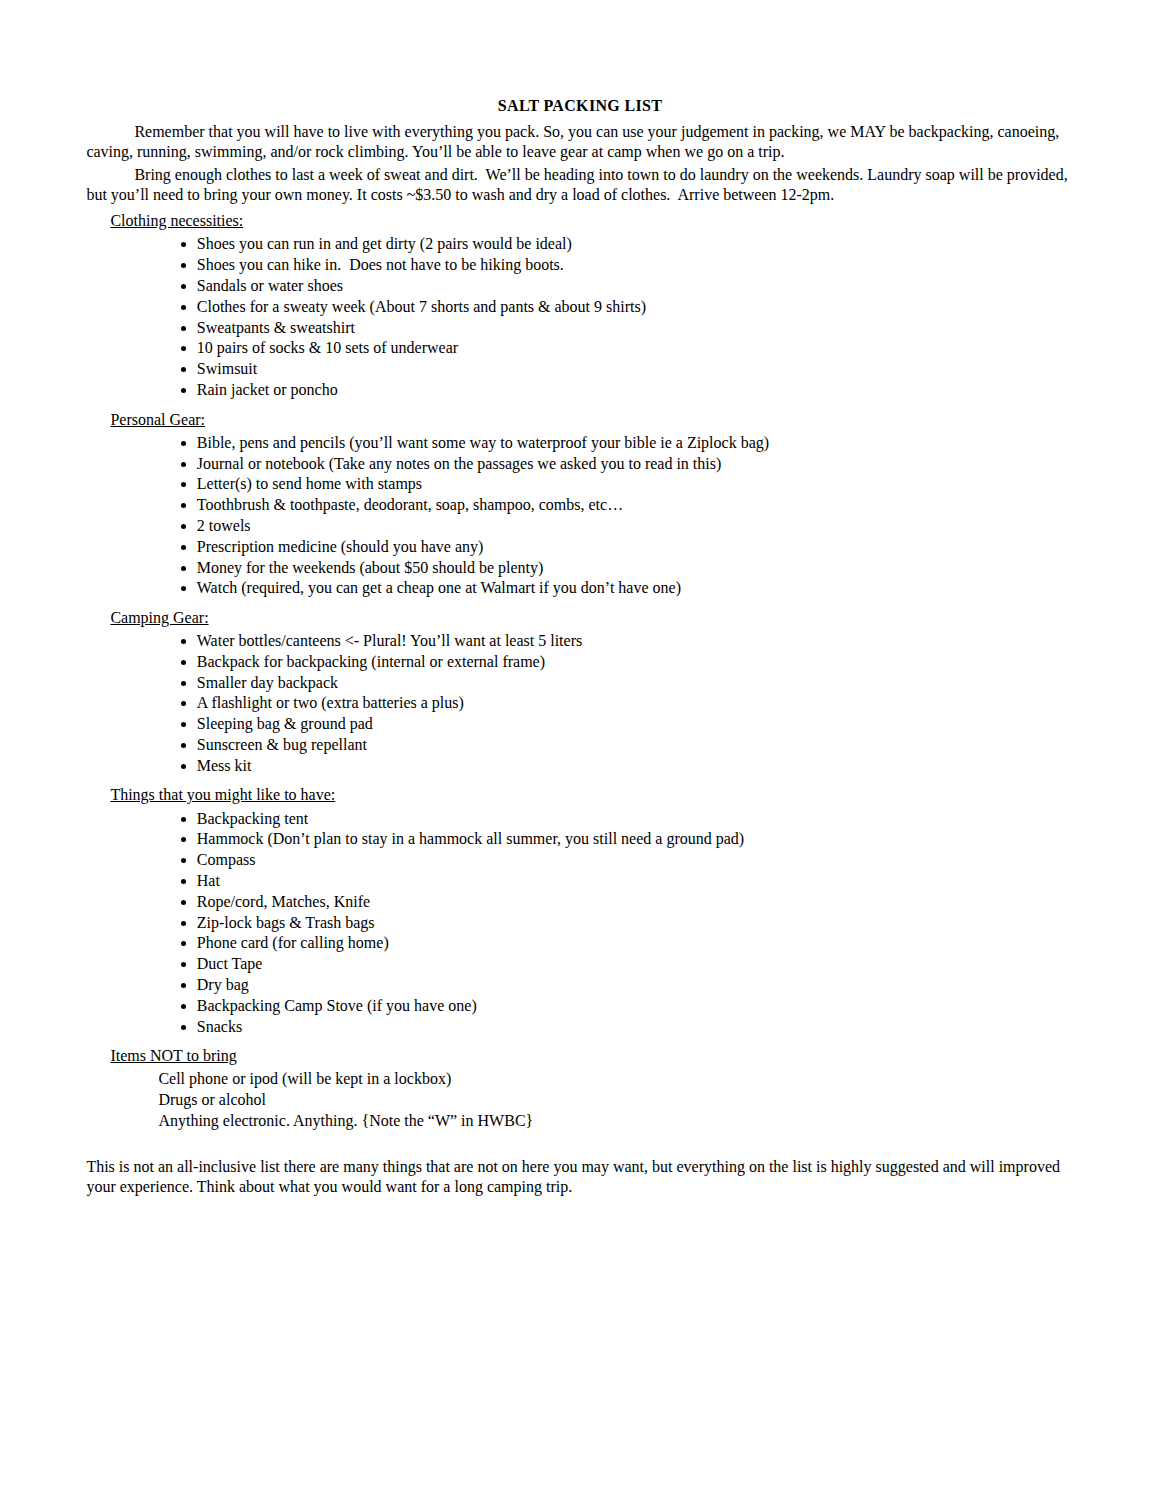SALT PACKING LIST
Remember that you will have to live with everything you pack. So, you can use your judgement in packing, we MAY be backpacking, canoeing, caving, running, swimming, and/or rock climbing. You’ll be able to leave gear at camp when we go on a trip.
Bring enough clothes to last a week of sweat and dirt. We’ll be heading into town to do laundry on the weekends. Laundry soap will be provided, but you’ll need to bring your own money. It costs ~$3.50 to wash and dry a load of clothes. Arrive between 12-2pm.
Clothing necessities:
Shoes you can run in and get dirty (2 pairs would be ideal)
Shoes you can hike in. Does not have to be hiking boots.
Sandals or water shoes
Clothes for a sweaty week (About 7 shorts and pants & about 9 shirts)
Sweatpants & sweatshirt
10 pairs of socks & 10 sets of underwear
Swimsuit
Rain jacket or poncho
Personal Gear:
Bible, pens and pencils (you’ll want some way to waterproof your bible ie a Ziplock bag)
Journal or notebook (Take any notes on the passages we asked you to read in this)
Letter(s) to send home with stamps
Toothbrush & toothpaste, deodorant, soap, shampoo, combs, etc…
2 towels
Prescription medicine (should you have any)
Money for the weekends (about $50 should be plenty)
Watch (required, you can get a cheap one at Walmart if you don’t have one)
Camping Gear:
Water bottles/canteens <- Plural! You’ll want at least 5 liters
Backpack for backpacking (internal or external frame)
Smaller day backpack
A flashlight or two (extra batteries a plus)
Sleeping bag & ground pad
Sunscreen & bug repellant
Mess kit
Things that you might like to have:
Backpacking tent
Hammock (Don’t plan to stay in a hammock all summer, you still need a ground pad)
Compass
Hat
Rope/cord, Matches, Knife
Zip-lock bags & Trash bags
Phone card (for calling home)
Duct Tape
Dry bag
Backpacking Camp Stove (if you have one)
Snacks
Items NOT to bring
Cell phone or ipod (will be kept in a lockbox)
Drugs or alcohol
Anything electronic. Anything. {Note the “W” in HWBC}
This is not an all-inclusive list there are many things that are not on here you may want, but everything on the list is highly suggested and will improved your experience. Think about what you would want for a long camping trip.